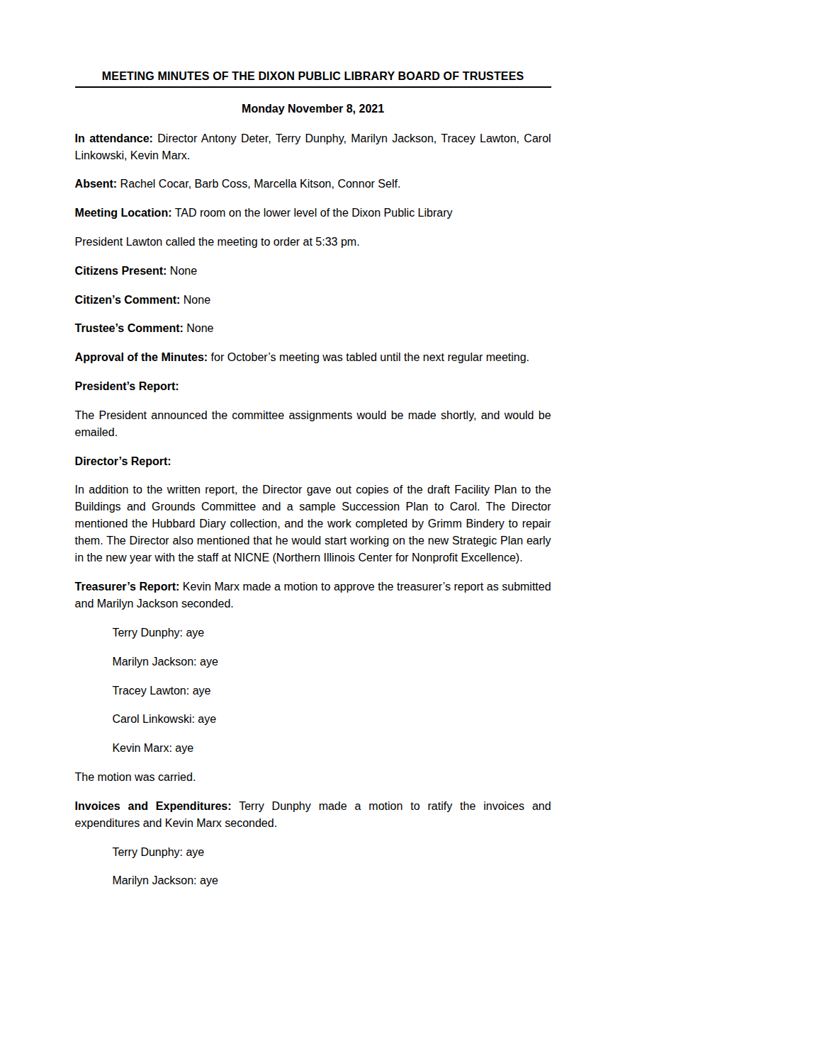MEETING MINUTES OF THE DIXON PUBLIC LIBRARY BOARD OF TRUSTEES
Monday November 8, 2021
In attendance: Director Antony Deter, Terry Dunphy, Marilyn Jackson, Tracey Lawton, Carol Linkowski, Kevin Marx.
Absent: Rachel Cocar, Barb Coss, Marcella Kitson, Connor Self.
Meeting Location: TAD room on the lower level of the Dixon Public Library
President Lawton called the meeting to order at 5:33 pm.
Citizens Present: None
Citizen’s Comment: None
Trustee’s Comment: None
Approval of the Minutes: for October’s meeting was tabled until the next regular meeting.
President’s Report:
The President announced the committee assignments would be made shortly, and would be emailed.
Director’s Report:
In addition to the written report, the Director gave out copies of the draft Facility Plan to the Buildings and Grounds Committee and a sample Succession Plan to Carol. The Director mentioned the Hubbard Diary collection, and the work completed by Grimm Bindery to repair them. The Director also mentioned that he would start working on the new Strategic Plan early in the new year with the staff at NICNE (Northern Illinois Center for Nonprofit Excellence).
Treasurer’s Report: Kevin Marx made a motion to approve the treasurer’s report as submitted and Marilyn Jackson seconded.
Terry Dunphy: aye
Marilyn Jackson: aye
Tracey Lawton: aye
Carol Linkowski: aye
Kevin Marx: aye
The motion was carried.
Invoices and Expenditures: Terry Dunphy made a motion to ratify the invoices and expenditures and Kevin Marx seconded.
Terry Dunphy: aye
Marilyn Jackson: aye